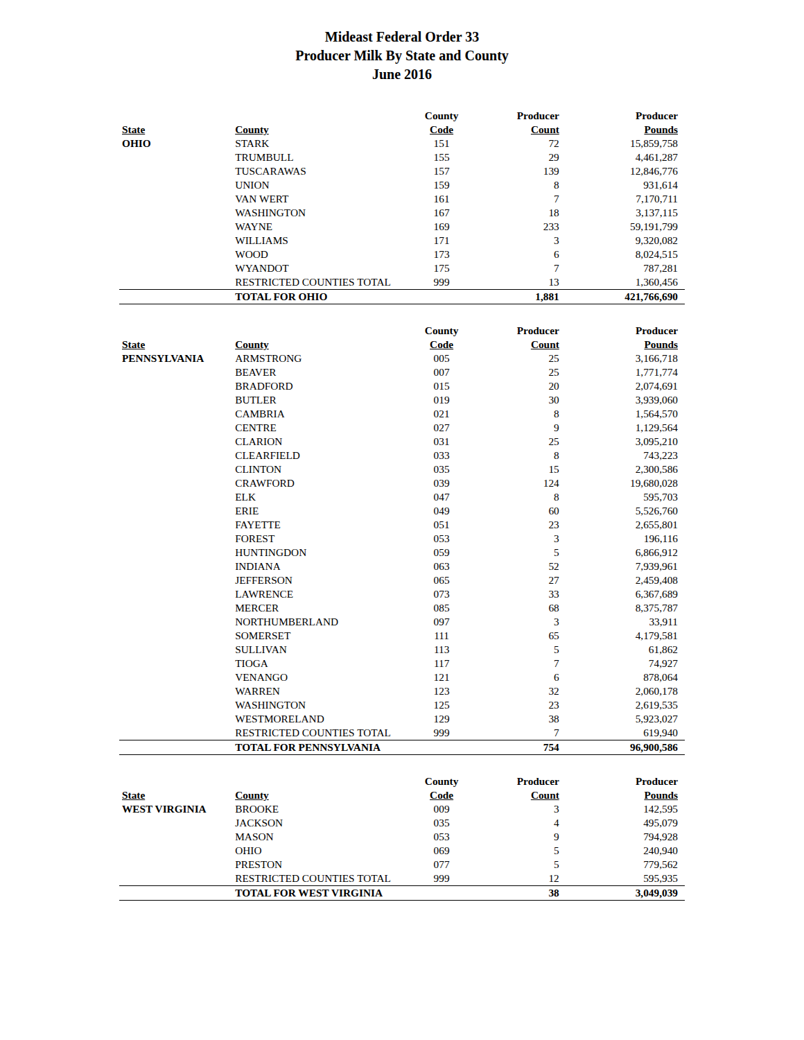Mideast Federal Order 33
Producer Milk By State and County
June 2016
| | | County | Producer | Producer |
| --- | --- | --- | --- | --- |
| State | County | Code | Count | Pounds |
| OHIO | STARK | 151 | 72 | 15,859,758 |
| | TRUMBULL | 155 | 29 | 4,461,287 |
| | TUSCARAWAS | 157 | 139 | 12,846,776 |
| | UNION | 159 | 8 | 931,614 |
| | VAN WERT | 161 | 7 | 7,170,711 |
| | WASHINGTON | 167 | 18 | 3,137,115 |
| | WAYNE | 169 | 233 | 59,191,799 |
| | WILLIAMS | 171 | 3 | 9,320,082 |
| | WOOD | 173 | 6 | 8,024,515 |
| | WYANDOT | 175 | 7 | 787,281 |
| | RESTRICTED COUNTIES TOTAL | 999 | 13 | 1,360,456 |
| | TOTAL FOR OHIO | | 1,881 | 421,766,690 |
| | | County | Producer | Producer |
| --- | --- | --- | --- | --- |
| State | County | Code | Count | Pounds |
| PENNSYLVANIA | ARMSTRONG | 005 | 25 | 3,166,718 |
| | BEAVER | 007 | 25 | 1,771,774 |
| | BRADFORD | 015 | 20 | 2,074,691 |
| | BUTLER | 019 | 30 | 3,939,060 |
| | CAMBRIA | 021 | 8 | 1,564,570 |
| | CENTRE | 027 | 9 | 1,129,564 |
| | CLARION | 031 | 25 | 3,095,210 |
| | CLEARFIELD | 033 | 8 | 743,223 |
| | CLINTON | 035 | 15 | 2,300,586 |
| | CRAWFORD | 039 | 124 | 19,680,028 |
| | ELK | 047 | 8 | 595,703 |
| | ERIE | 049 | 60 | 5,526,760 |
| | FAYETTE | 051 | 23 | 2,655,801 |
| | FOREST | 053 | 3 | 196,116 |
| | HUNTINGDON | 059 | 5 | 6,866,912 |
| | INDIANA | 063 | 52 | 7,939,961 |
| | JEFFERSON | 065 | 27 | 2,459,408 |
| | LAWRENCE | 073 | 33 | 6,367,689 |
| | MERCER | 085 | 68 | 8,375,787 |
| | NORTHUMBERLAND | 097 | 3 | 33,911 |
| | SOMERSET | 111 | 65 | 4,179,581 |
| | SULLIVAN | 113 | 5 | 61,862 |
| | TIOGA | 117 | 7 | 74,927 |
| | VENANGO | 121 | 6 | 878,064 |
| | WARREN | 123 | 32 | 2,060,178 |
| | WASHINGTON | 125 | 23 | 2,619,535 |
| | WESTMORELAND | 129 | 38 | 5,923,027 |
| | RESTRICTED COUNTIES TOTAL | 999 | 7 | 619,940 |
| | TOTAL FOR PENNSYLVANIA | | 754 | 96,900,586 |
| | | County | Producer | Producer |
| --- | --- | --- | --- | --- |
| State | County | Code | Count | Pounds |
| WEST VIRGINIA | BROOKE | 009 | 3 | 142,595 |
| | JACKSON | 035 | 4 | 495,079 |
| | MASON | 053 | 9 | 794,928 |
| | OHIO | 069 | 5 | 240,940 |
| | PRESTON | 077 | 5 | 779,562 |
| | RESTRICTED COUNTIES TOTAL | 999 | 12 | 595,935 |
| | TOTAL FOR WEST VIRGINIA | | 38 | 3,049,039 |